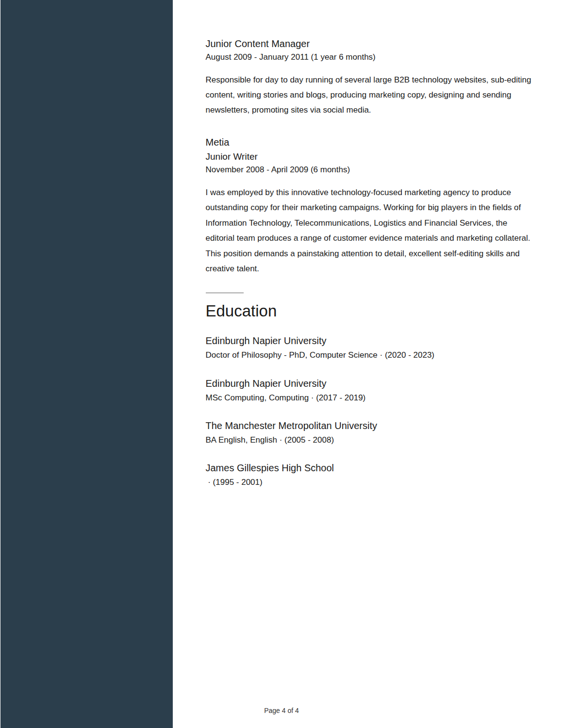Junior Content Manager
August 2009 - January 2011 (1 year 6 months)
Responsible for day to day running of several large B2B technology websites, sub-editing content, writing stories and blogs, producing marketing copy, designing and sending newsletters, promoting sites via social media.
Metia
Junior Writer
November 2008 - April 2009 (6 months)
I was employed by this innovative technology-focused marketing agency to produce outstanding copy for their marketing campaigns. Working for big players in the fields of Information Technology, Telecommunications, Logistics and Financial Services, the editorial team produces a range of customer evidence materials and marketing collateral. This position demands a painstaking attention to detail, excellent self-editing skills and creative talent.
Education
Edinburgh Napier University
Doctor of Philosophy - PhD, Computer Science · (2020 - 2023)
Edinburgh Napier University
MSc Computing, Computing · (2017 - 2019)
The Manchester Metropolitan University
BA English, English · (2005 - 2008)
James Gillespies High School
· (1995 - 2001)
Page 4 of 4